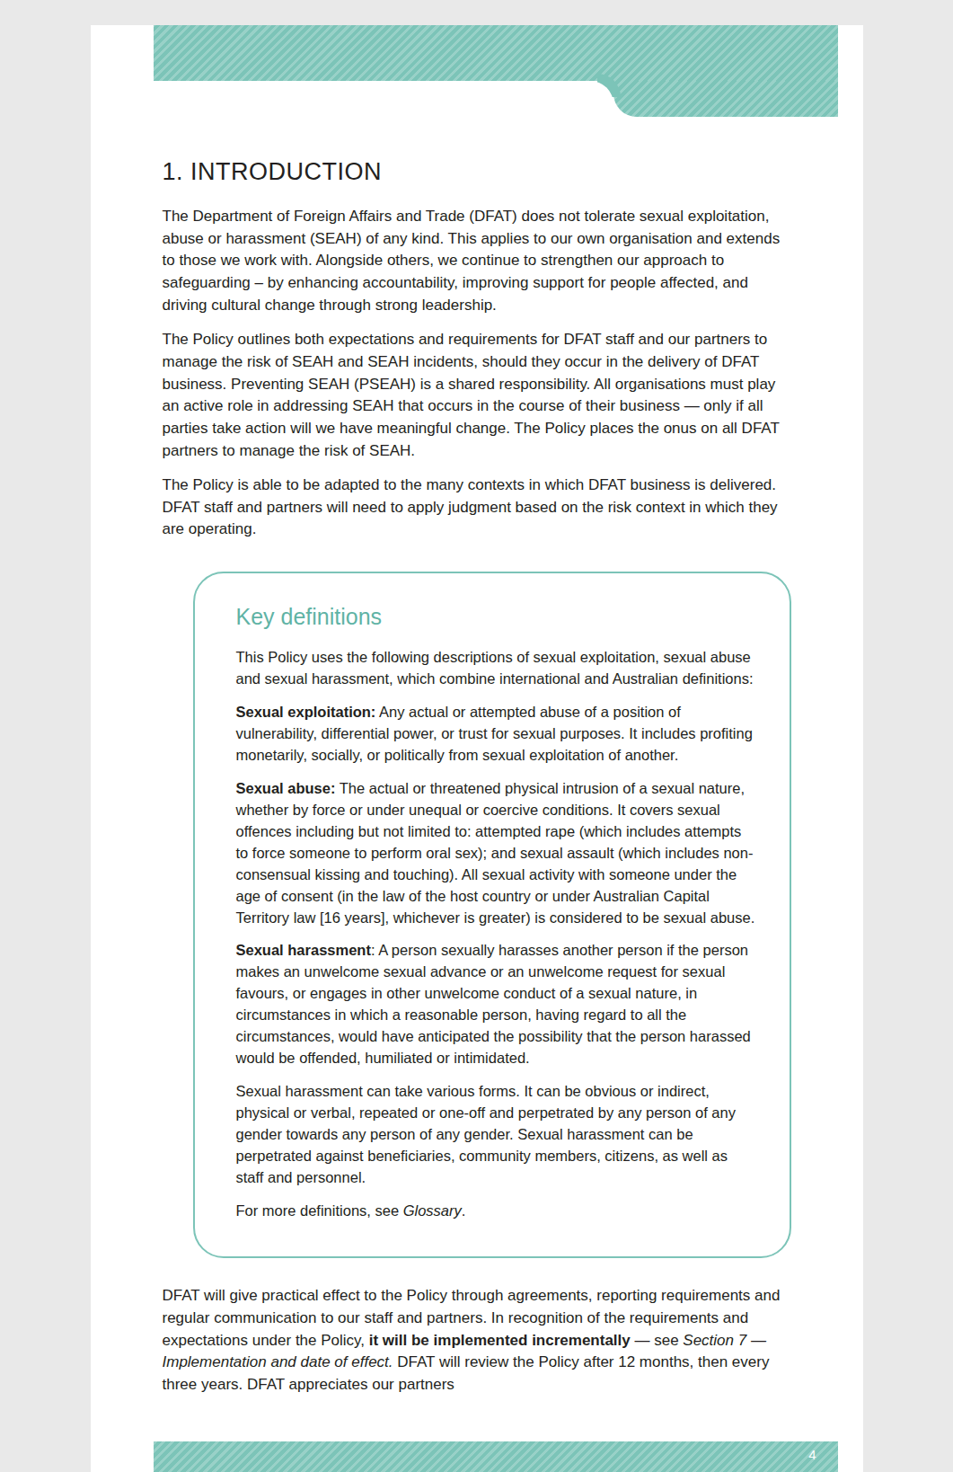1. INTRODUCTION
The Department of Foreign Affairs and Trade (DFAT) does not tolerate sexual exploitation, abuse or harassment (SEAH) of any kind. This applies to our own organisation and extends to those we work with. Alongside others, we continue to strengthen our approach to safeguarding – by enhancing accountability, improving support for people affected, and driving cultural change through strong leadership.
The Policy outlines both expectations and requirements for DFAT staff and our partners to manage the risk of SEAH and SEAH incidents, should they occur in the delivery of DFAT business. Preventing SEAH (PSEAH) is a shared responsibility. All organisations must play an active role in addressing SEAH that occurs in the course of their business — only if all parties take action will we have meaningful change. The Policy places the onus on all DFAT partners to manage the risk of SEAH.
The Policy is able to be adapted to the many contexts in which DFAT business is delivered. DFAT staff and partners will need to apply judgment based on the risk context in which they are operating.
Key definitions
This Policy uses the following descriptions of sexual exploitation, sexual abuse and sexual harassment, which combine international and Australian definitions:
Sexual exploitation: Any actual or attempted abuse of a position of vulnerability, differential power, or trust for sexual purposes. It includes profiting monetarily, socially, or politically from sexual exploitation of another.
Sexual abuse: The actual or threatened physical intrusion of a sexual nature, whether by force or under unequal or coercive conditions. It covers sexual offences including but not limited to: attempted rape (which includes attempts to force someone to perform oral sex); and sexual assault (which includes non-consensual kissing and touching). All sexual activity with someone under the age of consent (in the law of the host country or under Australian Capital Territory law [16 years], whichever is greater) is considered to be sexual abuse.
Sexual harassment: A person sexually harasses another person if the person makes an unwelcome sexual advance or an unwelcome request for sexual favours, or engages in other unwelcome conduct of a sexual nature, in circumstances in which a reasonable person, having regard to all the circumstances, would have anticipated the possibility that the person harassed would be offended, humiliated or intimidated.
Sexual harassment can take various forms. It can be obvious or indirect, physical or verbal, repeated or one-off and perpetrated by any person of any gender towards any person of any gender. Sexual harassment can be perpetrated against beneficiaries, community members, citizens, as well as staff and personnel.
For more definitions, see Glossary.
DFAT will give practical effect to the Policy through agreements, reporting requirements and regular communication to our staff and partners. In recognition of the requirements and expectations under the Policy, it will be implemented incrementally — see Section 7 — Implementation and date of effect. DFAT will review the Policy after 12 months, then every three years. DFAT appreciates our partners
4